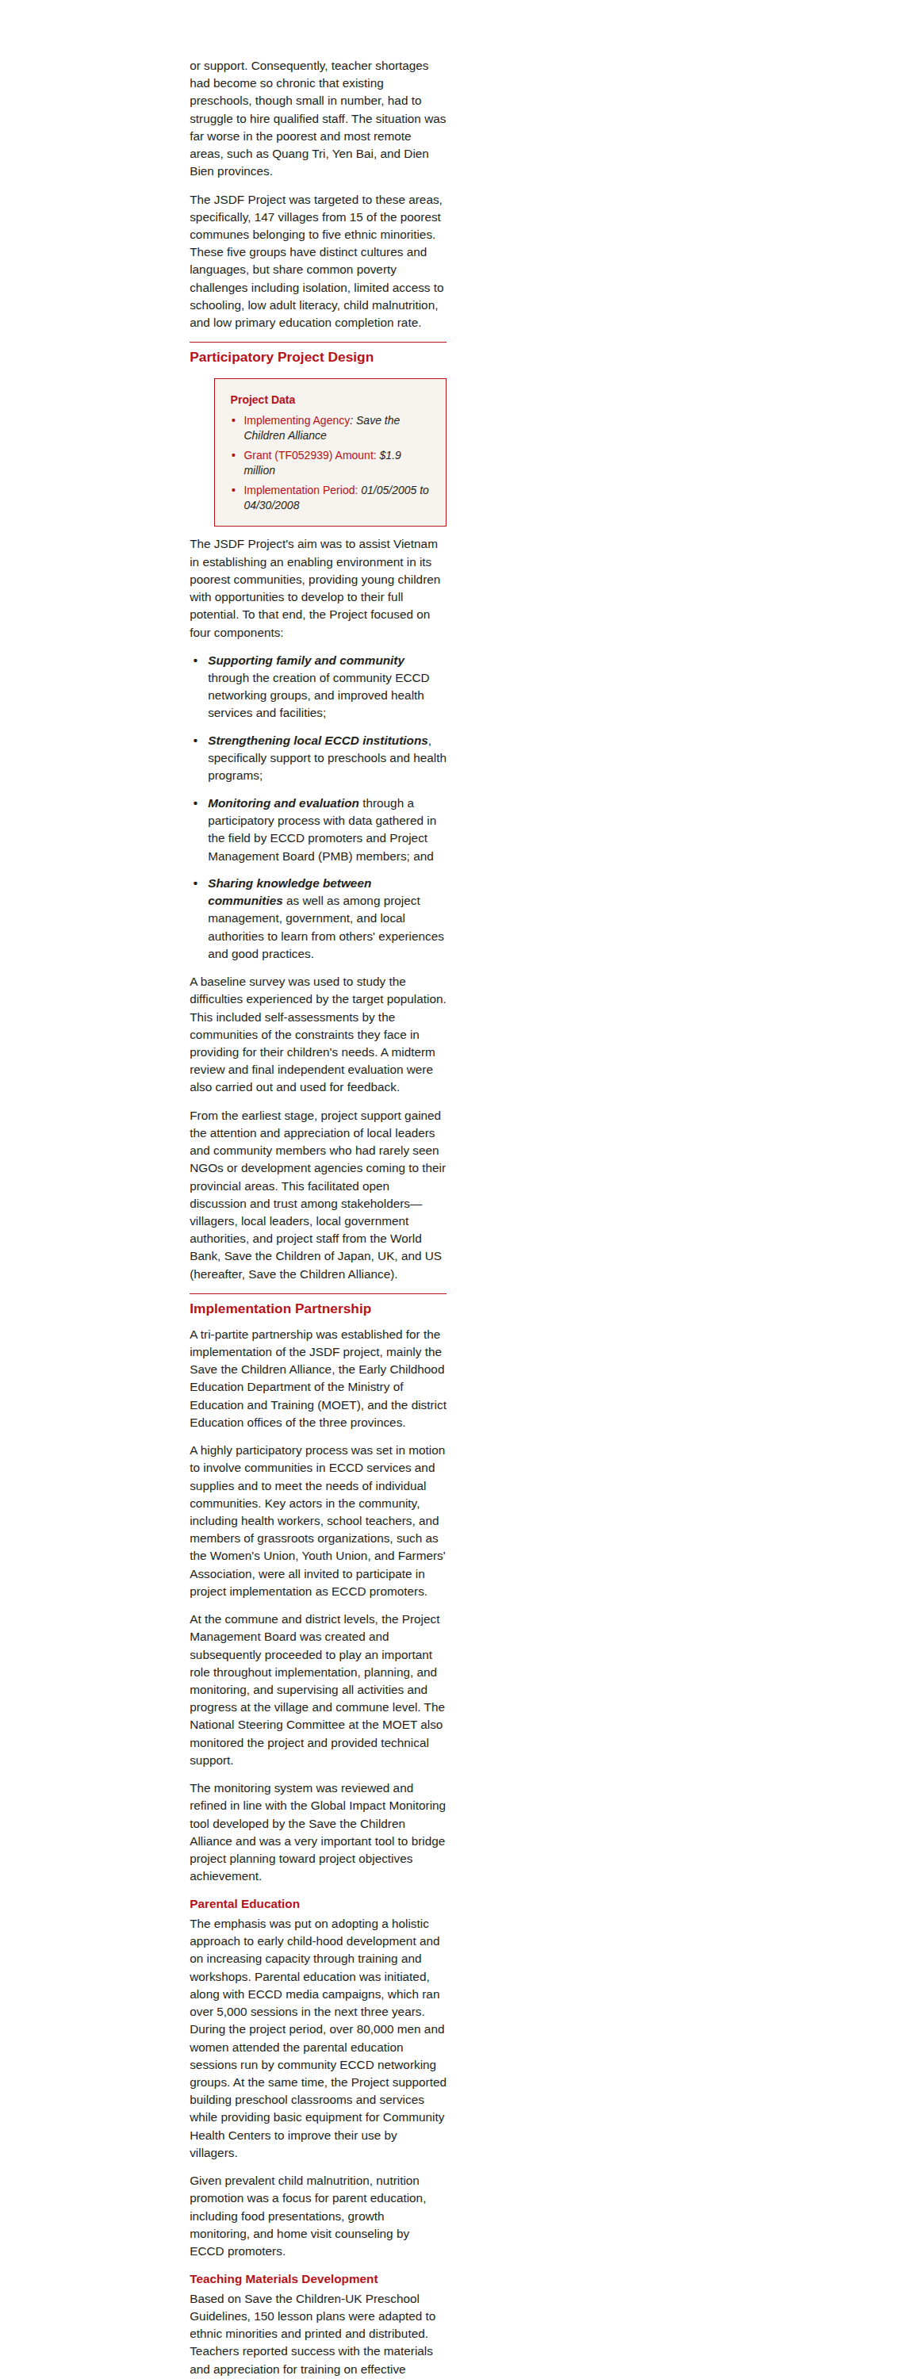or support. Consequently, teacher shortages had become so chronic that existing preschools, though small in number, had to struggle to hire qualified staff. The situation was far worse in the poorest and most remote areas, such as Quang Tri, Yen Bai, and Dien Bien provinces.
The JSDF Project was targeted to these areas, specifically, 147 villages from 15 of the poorest communes belonging to five ethnic minorities. These five groups have distinct cultures and languages, but share common poverty challenges including isolation, limited access to schooling, low adult literacy, child malnutrition, and low primary education completion rate.
Participatory Project Design
Project Data
Implementing Agency: Save the Children Alliance
Grant (TF052939) Amount: $1.9 million
Implementation Period: 01/05/2005 to 04/30/2008
The JSDF Project's aim was to assist Vietnam in establishing an enabling environment in its poorest communities, providing young children with opportunities to develop to their full potential. To that end, the Project focused on four components:
Supporting family and community through the creation of community ECCD networking groups, and improved health services and facilities;
Strengthening local ECCD institutions, specifically support to preschools and health programs;
Monitoring and evaluation through a participatory process with data gathered in the field by ECCD promoters and Project Management Board (PMB) members; and
Sharing knowledge between communities as well as among project management, government, and local authorities to learn from others' experiences and good practices.
A baseline survey was used to study the difficulties experienced by the target population. This included self-assessments by the communities of the constraints they face in providing for their children's needs. A midterm review and final independent evaluation were also carried out and used for feedback.
From the earliest stage, project support gained the attention and appreciation of local leaders and community members who had rarely seen NGOs or development agencies coming to their provincial areas. This facilitated open discussion and trust among stakeholders—villagers, local leaders, local government authorities, and project staff from the World Bank, Save the Children of Japan, UK, and US (hereafter, Save the Children Alliance).
Implementation Partnership
A tri-partite partnership was established for the implementation of the JSDF project, mainly the Save the Children Alliance, the Early Childhood Education Department of the Ministry of Education and Training (MOET), and the district Education offices of the three provinces.
A highly participatory process was set in motion to involve communities in ECCD services and supplies and to meet the needs of individual communities. Key actors in the community, including health workers, school teachers, and members of grassroots organizations, such as the Women's Union, Youth Union, and Farmers' Association, were all invited to participate in project implementation as ECCD promoters.
At the commune and district levels, the Project Management Board was created and subsequently proceeded to play an important role throughout implementation, planning, and monitoring, and supervising all activities and progress at the village and commune level. The National Steering Committee at the MOET also monitored the project and provided technical support.
The monitoring system was reviewed and refined in line with the Global Impact Monitoring tool developed by the Save the Children Alliance and was a very important tool to bridge project planning toward project objectives achievement.
Parental Education
The emphasis was put on adopting a holistic approach to early child-hood development and on increasing capacity through training and workshops. Parental education was initiated, along with ECCD media campaigns, which ran over 5,000 sessions in the next three years. During the project period, over 80,000 men and women attended the parental education sessions run by community ECCD networking groups. At the same time, the Project supported building preschool classrooms and services while providing basic equipment for Community Health Centers to improve their use by villagers.
Given prevalent child malnutrition, nutrition promotion was a focus for parent education, including food presentations, growth monitoring, and home visit counseling by ECCD promoters.
Teaching Materials Development
Based on Save the Children-UK Preschool Guidelines, 150 lesson plans were adapted to ethnic minorities and printed and distributed. Teachers reported success with the materials and appreciation for training on effective teaching methods.
2 http://www.worldbank.org/jsdf